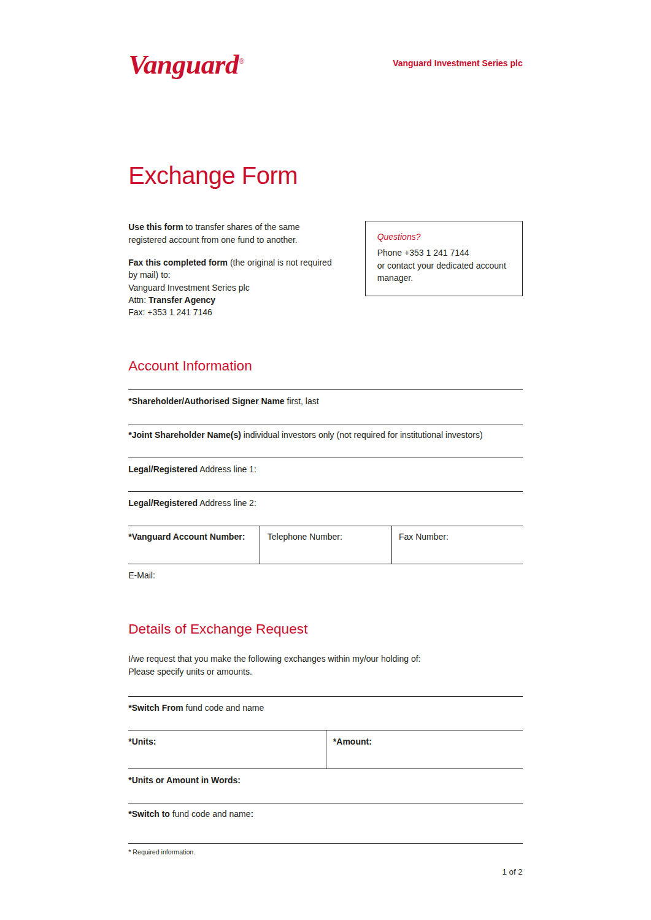Vanguard®
Vanguard Investment Series plc
Exchange Form
Use this form to transfer shares of the same registered account from one fund to another.
Fax this completed form (the original is not required by mail) to:
Vanguard Investment Series plc
Attn: Transfer Agency
Fax: +353 1 241 7146
Questions?
Phone +353 1 241 7144
or contact your dedicated account manager.
Account Information
*Shareholder/Authorised Signer Name first, last
*Joint Shareholder Name(s) individual investors only (not required for institutional investors)
Legal/Registered Address line 1:
Legal/Registered Address line 2:
*Vanguard Account Number:
Telephone Number:
Fax Number:
E-Mail:
Details of Exchange Request
I/we request that you make the following exchanges within my/our holding of: Please specify units or amounts.
*Switch From fund code and name
*Units:
*Amount:
*Units or Amount in Words:
*Switch to fund code and name:
* Required information.
1 of 2